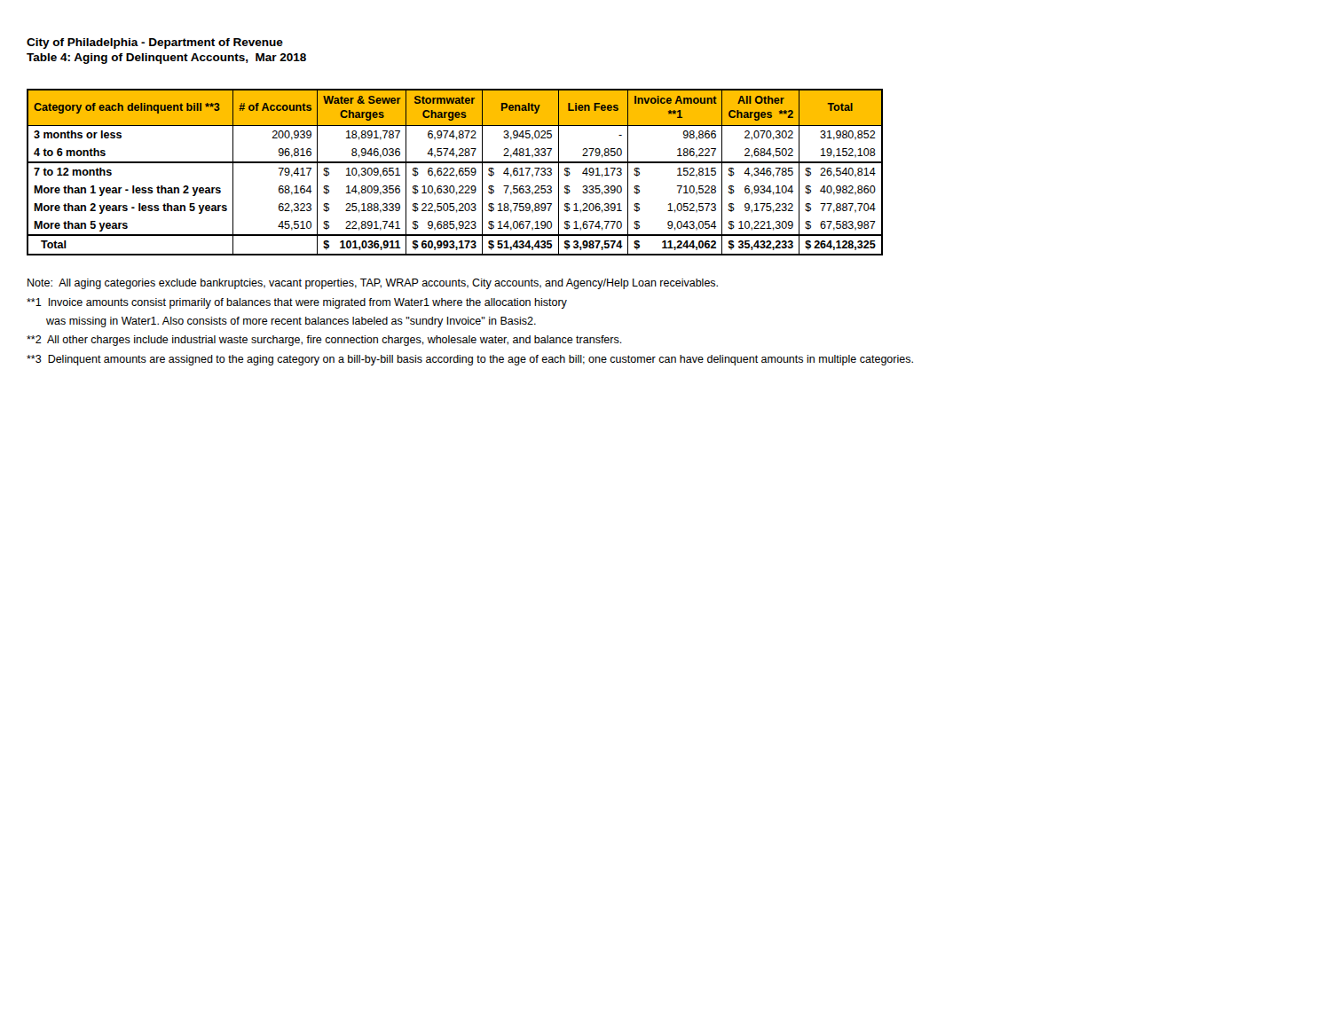City of Philadelphia - Department of Revenue
Table 4: Aging of Delinquent Accounts, Mar 2018
| Category of each delinquent bill **3 | # of Accounts | Water & Sewer Charges | Stormwater Charges | Penalty | Lien Fees | Invoice Amount **1 | All Other Charges **2 | Total |
| --- | --- | --- | --- | --- | --- | --- | --- | --- |
| 3 months or less | 200,939 | | 18,891,787 | | 6,974,872 | | 3,945,025 | | - | | 98,866 | | 2,070,302 | | 31,980,852 |
| 4 to 6 months | 96,816 | | 8,946,036 | | 4,574,287 | | 2,481,337 | | 279,850 | | 186,227 | | 2,684,502 | | 19,152,108 |
| 7 to 12 months | 79,417 | $ | 10,309,651 | $ | 6,622,659 | $ | 4,617,733 | $ | 491,173 | $ | 152,815 | $ | 4,346,785 | $ | 26,540,814 |
| More than 1 year - less than 2 years | 68,164 | $ | 14,809,356 | $ | 10,630,229 | $ | 7,563,253 | $ | 335,390 | $ | 710,528 | $ | 6,934,104 | $ | 40,982,860 |
| More than 2 years - less than 5 years | 62,323 | $ | 25,188,339 | $ | 22,505,203 | $ | 18,759,897 | $ | 1,206,391 | $ | 1,052,573 | $ | 9,175,232 | $ | 77,887,704 |
| More than 5 years | 45,510 | $ | 22,891,741 | $ | 9,685,923 | $ | 14,067,190 | $ | 1,674,770 | $ | 9,043,054 | $ | 10,221,309 | $ | 67,583,987 |
| Total | | $ | 101,036,911 | $ | 60,993,173 | $ | 51,434,435 | $ | 3,987,574 | $ | 11,244,062 | $ | 35,432,233 | $ | 264,128,325 |
Note: All aging categories exclude bankruptcies, vacant properties, TAP, WRAP accounts, City accounts, and Agency/Help Loan receivables.
**1 Invoice amounts consist primarily of balances that were migrated from Water1 where the allocation history
was missing in Water1. Also consists of more recent balances labeled as "sundry Invoice" in Basis2.
**2 All other charges include industrial waste surcharge, fire connection charges, wholesale water, and balance transfers.
**3 Delinquent amounts are assigned to the aging category on a bill-by-bill basis according to the age of each bill; one customer can have delinquent amounts in multiple categories.